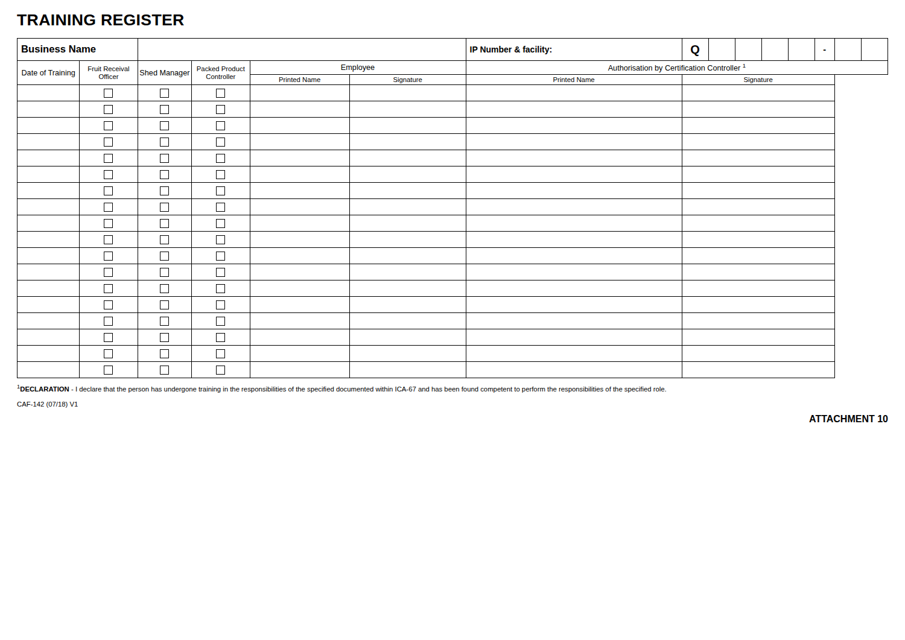TRAINING REGISTER
| Business Name | | IP Number & facility: | Q | | | | | - | | |
| Date of Training | Fruit Receival Officer | Shed Manager | Packed Product Controller | Employee | Authorisation by Certification Controller 1 |
| Printed Name | Signature | Printed Name | Signature |
1DECLARATION - I declare that the person has undergone training in the responsibilities of the specified documented within ICA-67 and has been found competent to perform the responsibilities of the specified role.
CAF-142 (07/18) V1
ATTACHMENT 10